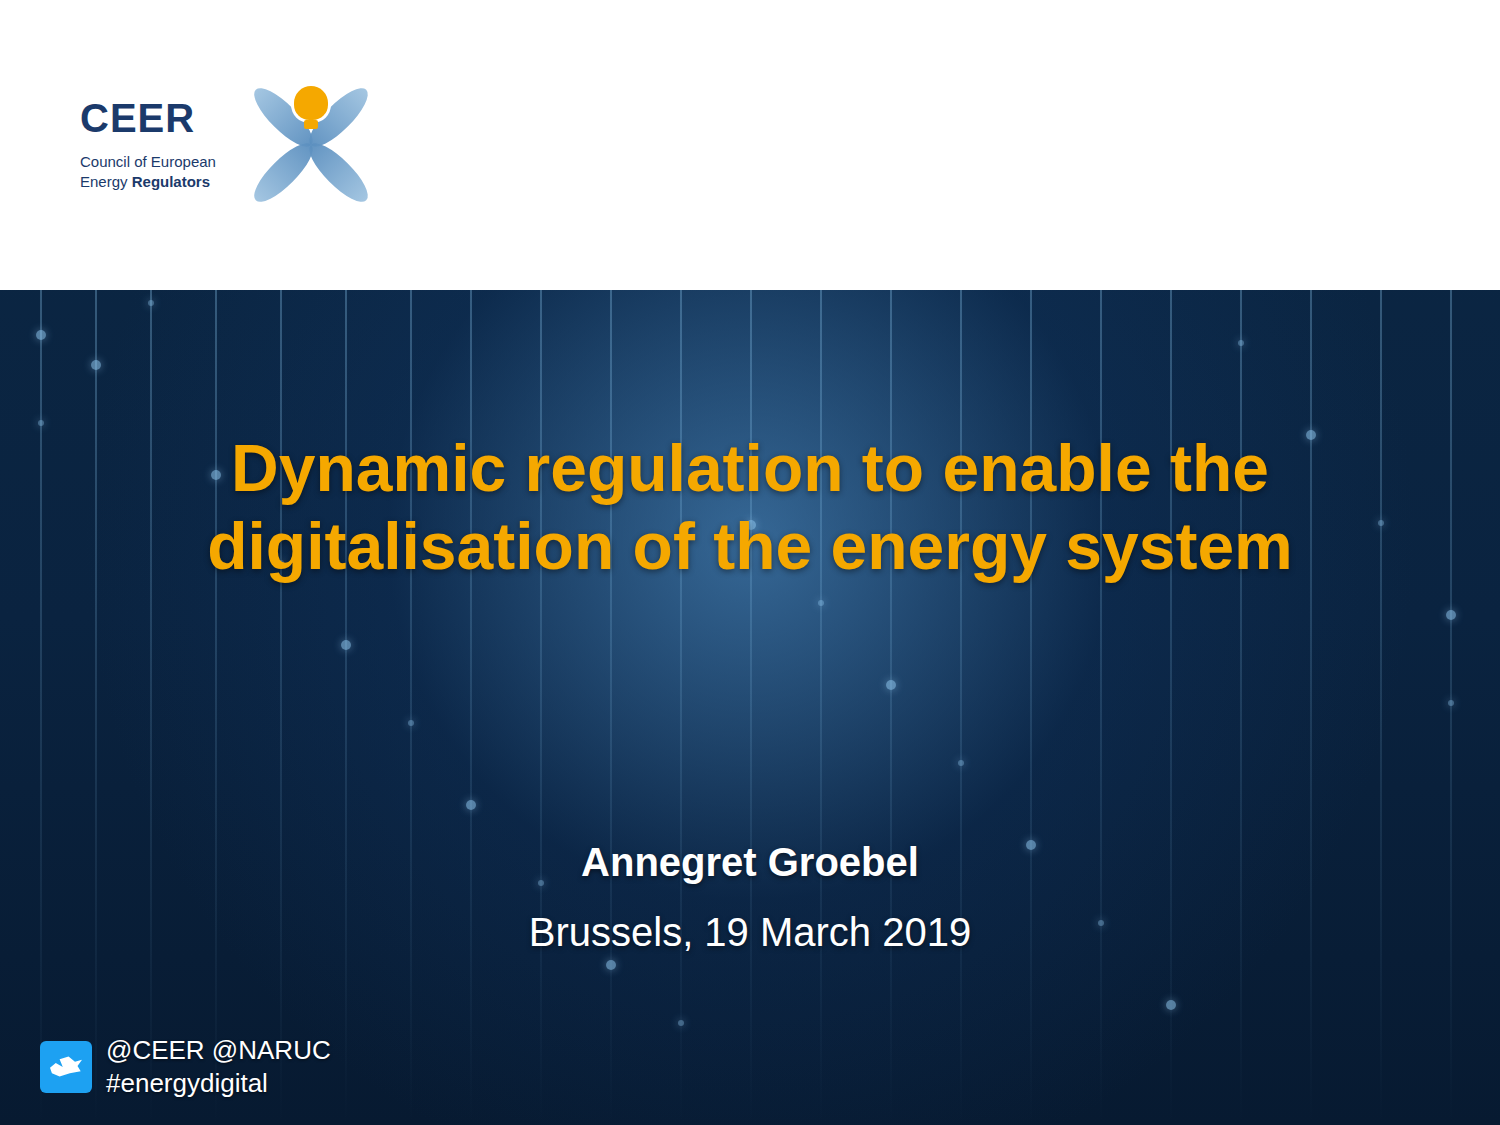CEER
Council of European
Energy Regulators
Dynamic regulation to enable the digitalisation of the energy system
Annegret Groebel
Brussels, 19 March 2019
@CEER @NARUC
#energydigital